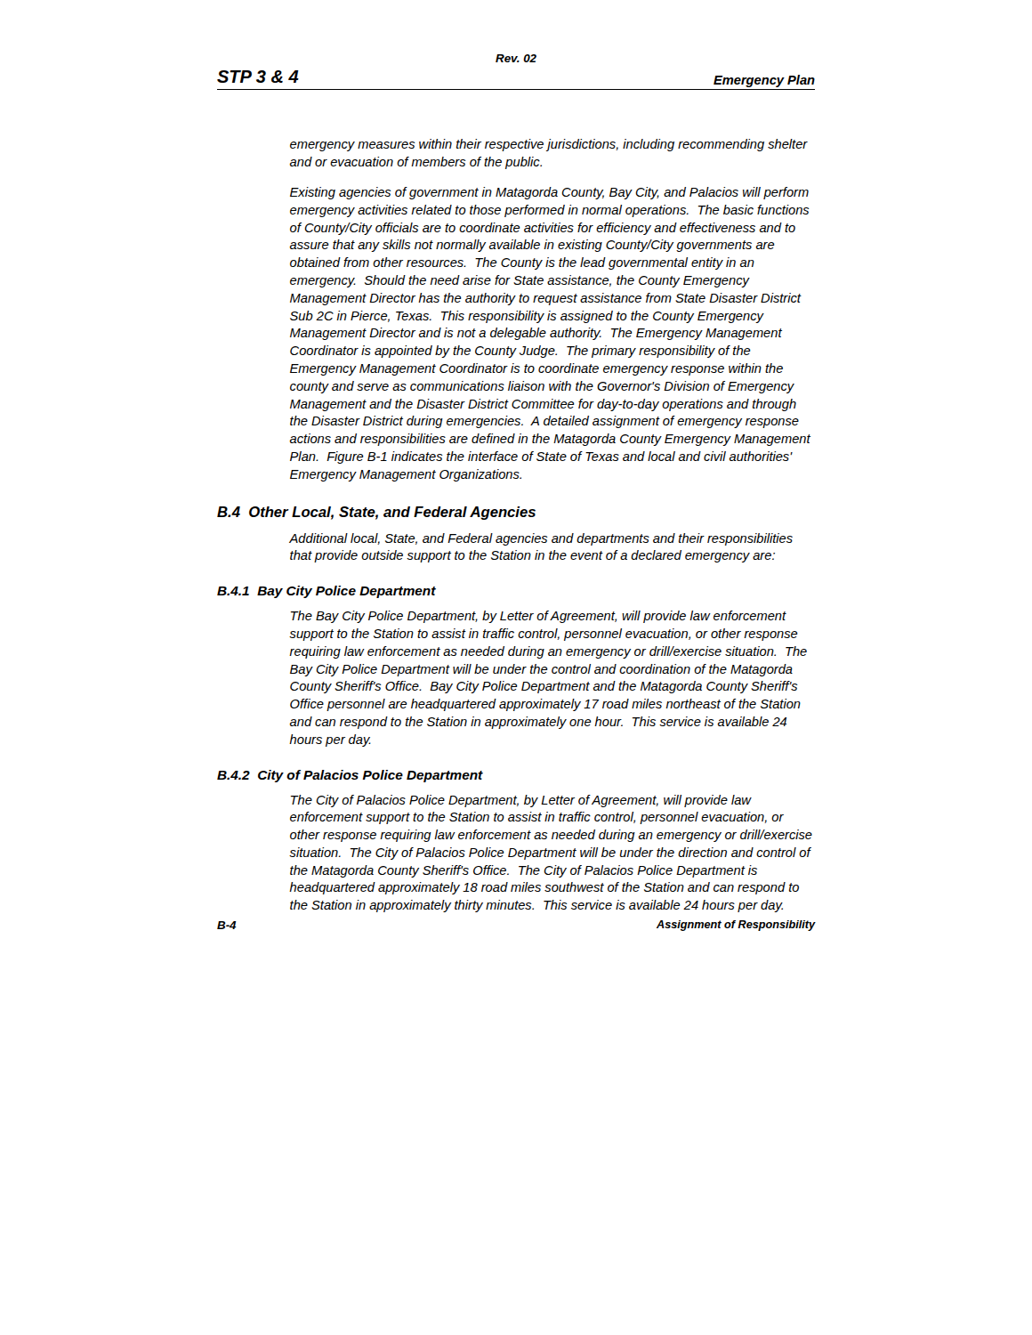Rev. 02
STP 3 & 4
Emergency Plan
emergency measures within their respective jurisdictions, including recommending shelter and or evacuation of members of the public.
Existing agencies of government in Matagorda County, Bay City, and Palacios will perform emergency activities related to those performed in normal operations. The basic functions of County/City officials are to coordinate activities for efficiency and effectiveness and to assure that any skills not normally available in existing County/City governments are obtained from other resources. The County is the lead governmental entity in an emergency. Should the need arise for State assistance, the County Emergency Management Director has the authority to request assistance from State Disaster District Sub 2C in Pierce, Texas. This responsibility is assigned to the County Emergency Management Director and is not a delegable authority. The Emergency Management Coordinator is appointed by the County Judge. The primary responsibility of the Emergency Management Coordinator is to coordinate emergency response within the county and serve as communications liaison with the Governor's Division of Emergency Management and the Disaster District Committee for day-to-day operations and through the Disaster District during emergencies. A detailed assignment of emergency response actions and responsibilities are defined in the Matagorda County Emergency Management Plan. Figure B-1 indicates the interface of State of Texas and local and civil authorities' Emergency Management Organizations.
B.4 Other Local, State, and Federal Agencies
Additional local, State, and Federal agencies and departments and their responsibilities that provide outside support to the Station in the event of a declared emergency are:
B.4.1 Bay City Police Department
The Bay City Police Department, by Letter of Agreement, will provide law enforcement support to the Station to assist in traffic control, personnel evacuation, or other response requiring law enforcement as needed during an emergency or drill/exercise situation. The Bay City Police Department will be under the control and coordination of the Matagorda County Sheriff's Office. Bay City Police Department and the Matagorda County Sheriff's Office personnel are headquartered approximately 17 road miles northeast of the Station and can respond to the Station in approximately one hour. This service is available 24 hours per day.
B.4.2 City of Palacios Police Department
The City of Palacios Police Department, by Letter of Agreement, will provide law enforcement support to the Station to assist in traffic control, personnel evacuation, or other response requiring law enforcement as needed during an emergency or drill/exercise situation. The City of Palacios Police Department will be under the direction and control of the Matagorda County Sheriff's Office. The City of Palacios Police Department is headquartered approximately 18 road miles southwest of the Station and can respond to the Station in approximately thirty minutes. This service is available 24 hours per day.
B-4
Assignment of Responsibility